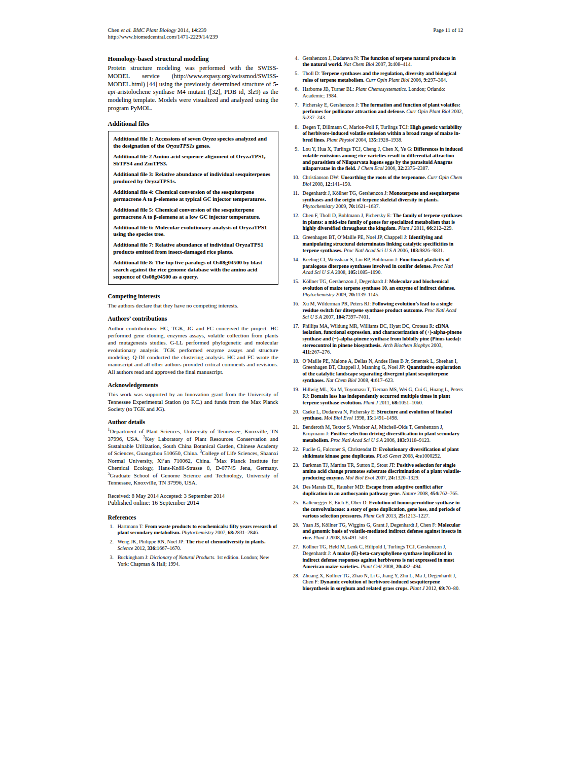Chen et al. BMC Plant Biology 2014, 14:239
http://www.biomedcentral.com/1471-2229/14/239
Page 11 of 12
Homology-based structural modeling
Protein structure modeling was performed with the SWISS-MODEL service (http://www.expasy.org/swissmod/SWISS-MODEL.html) [44] using the previously determined structure of 5-epi-aristolochene synthase M4 mutant ([32], PDB id, 3lz9) as the modeling template. Models were visualized and analyzed using the program PyMOL.
Additional files
Additional file 1: Accessions of seven Oryza species analyzed and the designation of the OryzaTPS1s genes.
Additional file 2 Amino acid sequence alignment of OryzaTPS1, SbTPS4 and ZmTPS3.
Additional file 3: Relative abundance of individual sesquiterpenes produced by OryzaTPS1s.
Additional file 4: Chemical conversion of the sesquiterpene germacrene A to β-elemene at typical GC injector temperatures.
Additional file 5: Chemical conversion of the sesquiterpene germacrene A to β-elemene at a low GC injector temperature.
Additional file 6: Molecular evolutionary analysis of OryzaTPS1 using the species tree.
Additional file 7: Relative abundance of individual OryzaTPS1 products emitted from insect-damaged rice plants.
Additional file 8: The top five paralogs of Os08g04500 by blast search against the rice genome database with the amino acid sequence of Os08g04500 as a query.
Competing interests
The authors declare that they have no competing interests.
Authors’ contributions
Author contributions: HC, TGK, JG and FC conceived the project. HC performed gene cloning, enzymes assays, volatile collection from plants and mutagenesis studies. G-LL performed phylogenetic and molecular evolutionary analysis. TGK performed enzyme assays and structure modeling. Q-DJ conducted the clustering analysis. HC and FC wrote the manuscript and all other authors provided critical comments and revisions. All authors read and approved the final manuscript.
Acknowledgements
This work was supported by an Innovation grant from the University of Tennessee Experimental Station (to F.C.) and funds from the Max Planck Society (to TGK and JG).
Author details
1Department of Plant Sciences, University of Tennessee, Knoxville, TN 37996, USA. 2Key Laboratory of Plant Resources Conservation and Sustainable Utilization, South China Botanical Garden, Chinese Academy of Sciences, Guangzhou 510650, China. 3College of Life Sciences, Shaanxi Normal University, Xi’an 710062, China. 4Max Planck Institute for Chemical Ecology, Hans-Knöll-Strasse 8, D-07745 Jena, Germany. 5Graduate School of Genome Science and Technology, University of Tennessee, Knoxville, TN 37996, USA.
Received: 8 May 2014 Accepted: 3 September 2014
Published online: 16 September 2014
References
1. Hartmann T: From waste products to ecochemicals: fifty years research of plant secondary metabolism. Phytochemistry 2007, 68: 2831–2846.
2. Weng JK, Philippe RN, Noel JP: The rise of chemodiversity in plants. Science 2012, 336: 1667–1670.
3. Buckingham J: Dictionary of Natural Products. 1st edition. London; New York: Chapman & Hall; 1994.
4. Gershenzon J, Dudareva N: The function of terpene natural products in the natural world. Nat Chem Biol 2007, 3: 408–414.
5. Tholl D: Terpene synthases and the regulation, diversity and biological roles of terpene metabolism. Curr Opin Plant Biol 2006, 9: 297–304.
6. Harborne JB, Turner BL: Plant Chemosystematics. London; Orlando: Academic; 1984.
7. Pichersky E, Gershenzon J: The formation and function of plant volatiles: perfumes for pollinator attraction and defense. Curr Opin Plant Biol 2002, 5: 237–243.
8. Degen T, Dillmann C, Marion-Poll F, Turlings TCJ: High genetic variability of herbivore-induced volatile emission within a broad range of maize in-bred lines. Plant Physiol 2004, 135: 1928–1938.
9. Lou Y, Hua X, Turlings TCJ, Cheng J, Chen X, Ye G: Differences in induced volatile emissions among rice varieties result in differential attraction and parasitism of Nilaparvata lugens eggs by the parasitoid Anagrus nilaparvatae in the field. J Chem Ecol 2006, 32: 2375–2387.
10. Christianson DW: Unearthing the roots of the terpenome. Curr Opin Chem Biol 2008, 12: 141–150.
11. Degenhardt J, Köllner TG, Gershenzon J: Monoterpene and sesquiterpene synthases and the origin of terpene skeletal diversity in plants. Phytochemistry 2009, 70: 1621–1637.
12. Chen F, Tholl D, Bohlmann J, Pichersky E: The family of terpene synthases in plants: a mid-size family of genes for specialized metabolism that is highly diversified throughout the kingdom. Plant J 2011, 66: 212–229.
13. Greenhagen BT, O’Maille PE, Noel JP, Chappell J: Identifying and manipulating structural determinates linking catalytic specificities in terpene synthases. Proc Natl Acad Sci U S A 2006, 103: 9826–9831.
14. Keeling CI, Weisshaar S, Lin RP, Bohlmann J: Functional plasticity of paralogous diterpene synthases involved in conifer defense. Proc Natl Acad Sci U S A 2008, 105: 1085–1090.
15. Köllner TG, Gershenzon J, Degenhardt J: Molecular and biochemical evolution of maize terpene synthase 10, an enzyme of indirect defense. Phytochemistry 2009, 70: 1139–1145.
16. Xu M, Wilderman PR, Peters RJ: Following evolution’s lead to a single residue switch for diterpene synthase product outcome. Proc Natl Acad Sci U S A 2007, 104: 7397–7401.
17. Phillips MA, Wildung MR, Williams DC, Hyatt DC, Croteau R: cDNA isolation, functional expression, and characterization of (+)-alpha-pinene synthase and (−)-alpha-pinene synthase from loblolly pine (Pinus taeda): stereocontrol in pinene biosynthesis. Arch Biochem Biophys 2003, 411: 267–276.
18. O’Maille PE, Malone A, Dellas N, Andes Hess B Jr, Smentek L, Sheehan I, Greenhagen BT, Chappell J, Manning G, Noel JP: Quantitative exploration of the catalytic landscape separating divergent plant sesquiterpene synthases. Nat Chem Biol 2008, 4: 617–623.
19. Hillwig ML, Xu M, Toyomasu T, Tiernan MS, Wei G, Cui G, Huang L, Peters RJ: Domain loss has independently occurred multiple times in plant terpene synthase evolution. Plant J 2011, 68: 1051–1060.
20. Cseke L, Dudareva N, Pichersky E: Structure and evolution of linalool synthase. Mol Biol Evol 1998, 15: 1491–1498.
21. Benderoth M, Textor S, Windsor AJ, Mitchell-Olds T, Gershenzon J, Kroymann J: Positive selection driving diversification in plant secondary metabolism. Proc Natl Acad Sci U S A 2006, 103: 9118–9123.
22. Fucile G, Falconer S, Christendat D: Evolutionary diversification of plant shikimate kinase gene duplicates. PLoS Genet 2008, 4: e1000292.
23. Barkman TJ, Martins TR, Sutton E, Stout JT: Positive selection for single amino acid change promotes substrate discrimination of a plant volatile-producing enzyme. Mol Biol Evol 2007, 24: 1320–1329.
24. Des Marais DL, Rausher MD: Escape from adaptive conflict after duplication in an anthocyanin pathway gene. Nature 2008, 454: 762–765.
25. Kaltenegger E, Eich E, Ober D: Evolution of homospermidine synthase in the convolvulaceae: a story of gene duplication, gene loss, and periods of various selection pressures. Plant Cell 2013, 25: 1213–1227.
26. Yuan JS, Köllner TG, Wiggins G, Grant J, Degenhardt J, Chen F: Molecular and genomic basis of volatile-mediated indirect defense against insects in rice. Plant J 2008, 55: 491–503.
27. Köllner TG, Held M, Lenk C, Hiltpold I, Turlings TCJ, Gershenzon J, Degenhardt J: A maize (E)-beta-caryophyllene synthase implicated in indirect defense responses against herbivores is not expressed in most American maize varieties. Plant Cell 2008, 20: 482–494.
28. Zhuang X, Köllner TG, Zhao N, Li G, Jiang Y, Zhu L, Ma J, Degenhardt J, Chen F: Dynamic evolution of herbivore-induced sesquiterpene biosynthesis in sorghum and related grass crops. Plant J 2012, 69: 70–80.